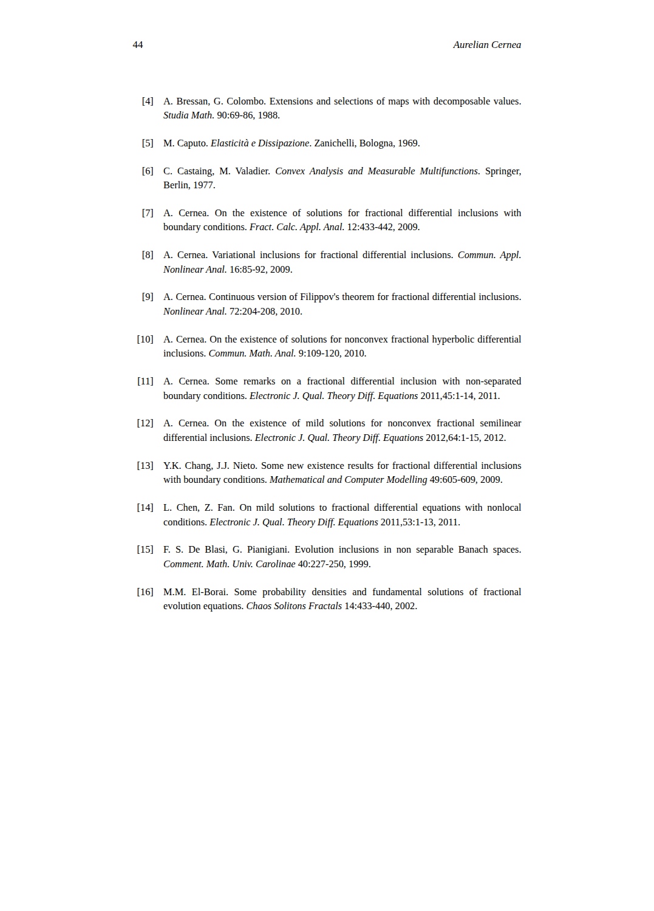44 Aurelian Cernea
[4] A. Bressan, G. Colombo. Extensions and selections of maps with decomposable values. Studia Math. 90:69-86, 1988.
[5] M. Caputo. Elasticità e Dissipazione. Zanichelli, Bologna, 1969.
[6] C. Castaing, M. Valadier. Convex Analysis and Measurable Multifunctions. Springer, Berlin, 1977.
[7] A. Cernea. On the existence of solutions for fractional differential inclusions with boundary conditions. Fract. Calc. Appl. Anal. 12:433-442, 2009.
[8] A. Cernea. Variational inclusions for fractional differential inclusions. Commun. Appl. Nonlinear Anal. 16:85-92, 2009.
[9] A. Cernea. Continuous version of Filippov's theorem for fractional differential inclusions. Nonlinear Anal. 72:204-208, 2010.
[10] A. Cernea. On the existence of solutions for nonconvex fractional hyperbolic differential inclusions. Commun. Math. Anal. 9:109-120, 2010.
[11] A. Cernea. Some remarks on a fractional differential inclusion with non-separated boundary conditions. Electronic J. Qual. Theory Diff. Equations 2011,45:1-14, 2011.
[12] A. Cernea. On the existence of mild solutions for nonconvex fractional semilinear differential inclusions. Electronic J. Qual. Theory Diff. Equations 2012,64:1-15, 2012.
[13] Y.K. Chang, J.J. Nieto. Some new existence results for fractional differential inclusions with boundary conditions. Mathematical and Computer Modelling 49:605-609, 2009.
[14] L. Chen, Z. Fan. On mild solutions to fractional differential equations with nonlocal conditions. Electronic J. Qual. Theory Diff. Equations 2011,53:1-13, 2011.
[15] F. S. De Blasi, G. Pianigiani. Evolution inclusions in non separable Banach spaces. Comment. Math. Univ. Carolinae 40:227-250, 1999.
[16] M.M. El-Borai. Some probability densities and fundamental solutions of fractional evolution equations. Chaos Solitons Fractals 14:433-440, 2002.